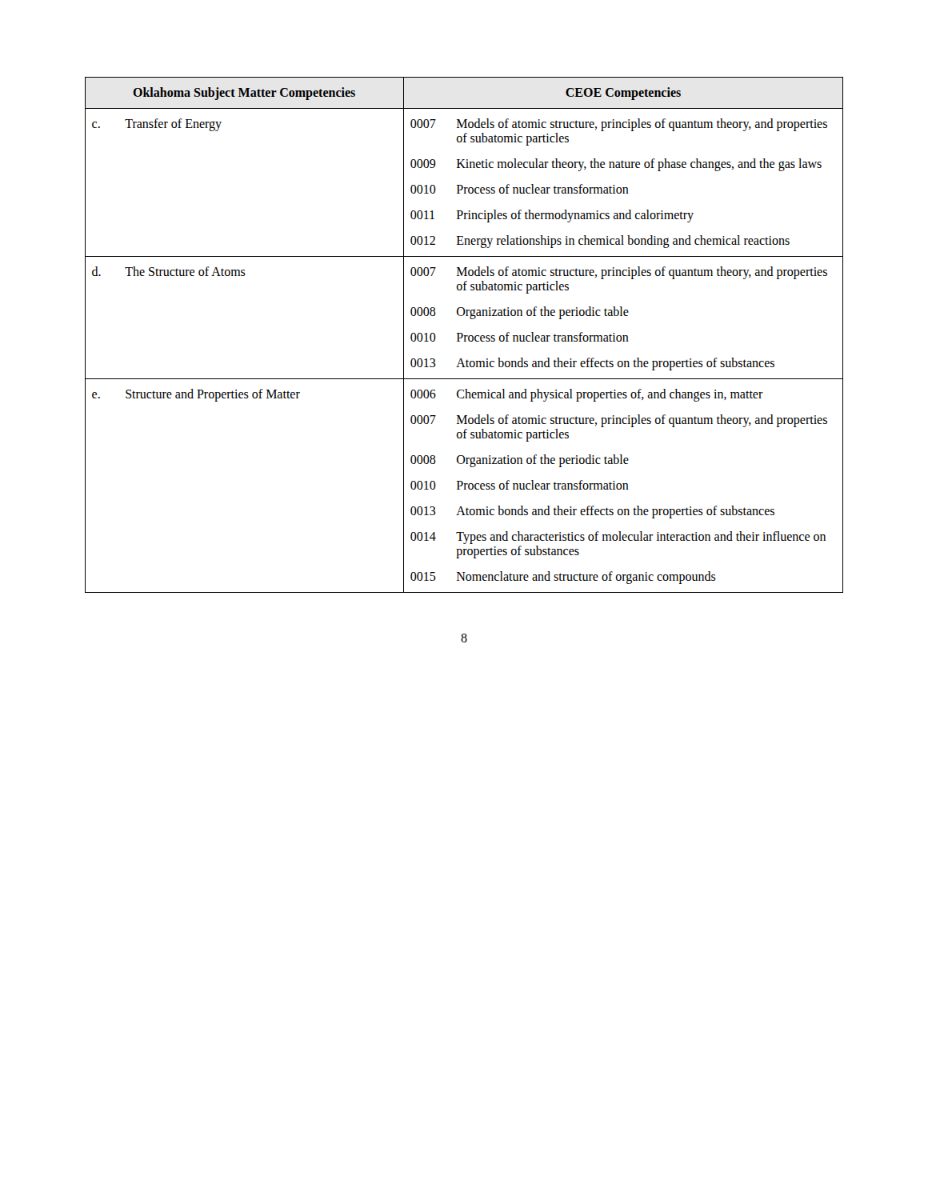| Oklahoma Subject Matter Competencies | CEOE Competencies |
| --- | --- |
| c. Transfer of Energy | 0007 Models of atomic structure, principles of quantum theory, and properties of subatomic particles 0009 Kinetic molecular theory, the nature of phase changes, and the gas laws 0010 Process of nuclear transformation 0011 Principles of thermodynamics and calorimetry 0012 Energy relationships in chemical bonding and chemical reactions |
| d. The Structure of Atoms | 0007 Models of atomic structure, principles of quantum theory, and properties of subatomic particles 0008 Organization of the periodic table 0010 Process of nuclear transformation 0013 Atomic bonds and their effects on the properties of substances |
| e. Structure and Properties of Matter | 0006 Chemical and physical properties of, and changes in, matter 0007 Models of atomic structure, principles of quantum theory, and properties of subatomic particles 0008 Organization of the periodic table 0010 Process of nuclear transformation 0013 Atomic bonds and their effects on the properties of substances 0014 Types and characteristics of molecular interaction and their influence on properties of substances 0015 Nomenclature and structure of organic compounds |
8